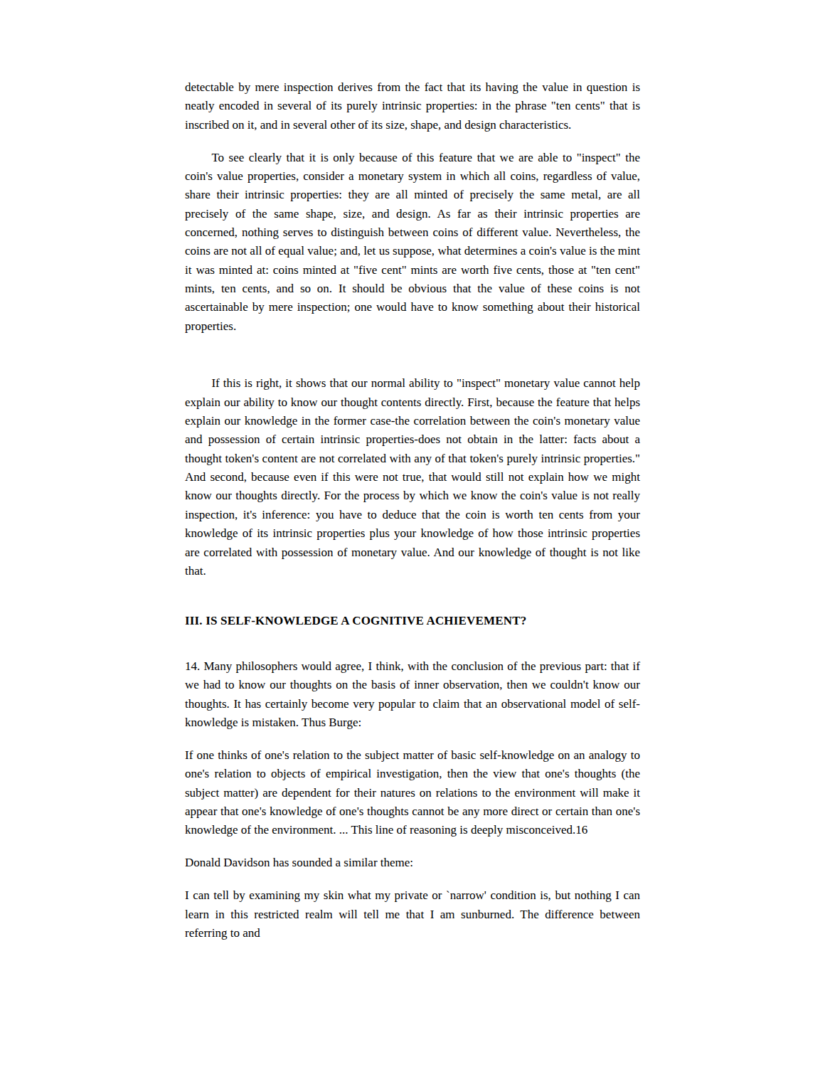detectable by mere inspection derives from the fact that its having the value in question is neatly encoded in several of its purely intrinsic properties: in the phrase "ten cents" that is inscribed on it, and in several other of its size, shape, and design characteristics.
To see clearly that it is only because of this feature that we are able to "inspect" the coin's value properties, consider a monetary system in which all coins, regardless of value, share their intrinsic properties: they are all minted of precisely the same metal, are all precisely of the same shape, size, and design. As far as their intrinsic properties are concerned, nothing serves to distinguish between coins of different value. Nevertheless, the coins are not all of equal value; and, let us suppose, what determines a coin's value is the mint it was minted at: coins minted at "five cent" mints are worth five cents, those at "ten cent" mints, ten cents, and so on. It should be obvious that the value of these coins is not ascertainable by mere inspection; one would have to know something about their historical properties.
If this is right, it shows that our normal ability to "inspect" monetary value cannot help explain our ability to know our thought contents directly. First, because the feature that helps explain our knowledge in the former case-the correlation between the coin's monetary value and possession of certain intrinsic properties-does not obtain in the latter: facts about a thought token's content are not correlated with any of that token's purely intrinsic properties." And second, because even if this were not true, that would still not explain how we might know our thoughts directly. For the process by which we know the coin's value is not really inspection, it's inference: you have to deduce that the coin is worth ten cents from your knowledge of its intrinsic properties plus your knowledge of how those intrinsic properties are correlated with possession of monetary value. And our knowledge of thought is not like that.
III. IS SELF-KNOWLEDGE A COGNITIVE ACHIEVEMENT?
14. Many philosophers would agree, I think, with the conclusion of the previous part: that if we had to know our thoughts on the basis of inner observation, then we couldn't know our thoughts. It has certainly become very popular to claim that an observational model of self-knowledge is mistaken. Thus Burge:
If one thinks of one's relation to the subject matter of basic self-knowledge on an analogy to one's relation to objects of empirical investigation, then the view that one's thoughts (the subject matter) are dependent for their natures on relations to the environment will make it appear that one's knowledge of one's thoughts cannot be any more direct or certain than one's knowledge of the environment. ... This line of reasoning is deeply misconceived.16
Donald Davidson has sounded a similar theme:
I can tell by examining my skin what my private or `narrow' condition is, but nothing I can learn in this restricted realm will tell me that I am sunburned. The difference between referring to and